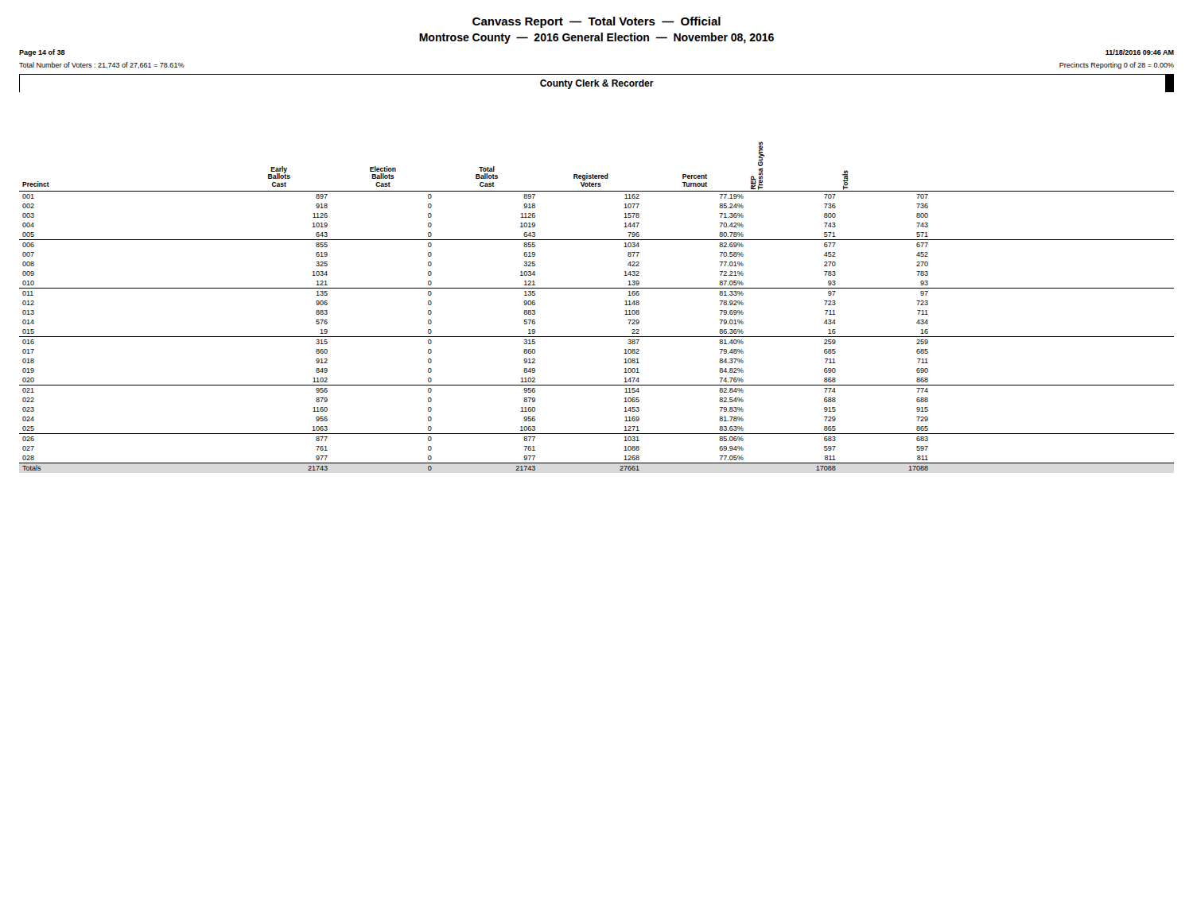Canvass Report — Total Voters — Official
Montrose County — 2016 General Election — November 08, 2016
Page 14 of 38
11/18/2016 09:46 AM
Total Number of Voters : 21,743 of 27,661 = 78.61%
Precincts Reporting 0 of 28 = 0.00%
County Clerk & Recorder
| Precinct | Early Ballots Cast | Election Ballots Cast | Total Ballots Cast | Registered Voters | Percent Turnout | REP Tressa Guynes | Totals | |
| --- | --- | --- | --- | --- | --- | --- | --- | --- |
| 001 | 897 | 0 | 897 | 1162 | 77.19% | 707 | 707 | |
| 002 | 918 | 0 | 918 | 1077 | 85.24% | 736 | 736 | |
| 003 | 1126 | 0 | 1126 | 1578 | 71.36% | 800 | 800 | |
| 004 | 1019 | 0 | 1019 | 1447 | 70.42% | 743 | 743 | |
| 005 | 643 | 0 | 643 | 796 | 80.78% | 571 | 571 | |
| 006 | 855 | 0 | 855 | 1034 | 82.69% | 677 | 677 | |
| 007 | 619 | 0 | 619 | 877 | 70.58% | 452 | 452 | |
| 008 | 325 | 0 | 325 | 422 | 77.01% | 270 | 270 | |
| 009 | 1034 | 0 | 1034 | 1432 | 72.21% | 783 | 783 | |
| 010 | 121 | 0 | 121 | 139 | 87.05% | 93 | 93 | |
| 011 | 135 | 0 | 135 | 166 | 81.33% | 97 | 97 | |
| 012 | 906 | 0 | 906 | 1148 | 78.92% | 723 | 723 | |
| 013 | 883 | 0 | 883 | 1108 | 79.69% | 711 | 711 | |
| 014 | 576 | 0 | 576 | 729 | 79.01% | 434 | 434 | |
| 015 | 19 | 0 | 19 | 22 | 86.36% | 16 | 16 | |
| 016 | 315 | 0 | 315 | 387 | 81.40% | 259 | 259 | |
| 017 | 860 | 0 | 860 | 1082 | 79.48% | 685 | 685 | |
| 018 | 912 | 0 | 912 | 1081 | 84.37% | 711 | 711 | |
| 019 | 849 | 0 | 849 | 1001 | 84.82% | 690 | 690 | |
| 020 | 1102 | 0 | 1102 | 1474 | 74.76% | 868 | 868 | |
| 021 | 956 | 0 | 956 | 1154 | 82.84% | 774 | 774 | |
| 022 | 879 | 0 | 879 | 1065 | 82.54% | 688 | 688 | |
| 023 | 1160 | 0 | 1160 | 1453 | 79.83% | 915 | 915 | |
| 024 | 956 | 0 | 956 | 1169 | 81.78% | 729 | 729 | |
| 025 | 1063 | 0 | 1063 | 1271 | 83.63% | 865 | 865 | |
| 026 | 877 | 0 | 877 | 1031 | 85.06% | 683 | 683 | |
| 027 | 761 | 0 | 761 | 1088 | 69.94% | 597 | 597 | |
| 028 | 977 | 0 | 977 | 1268 | 77.05% | 811 | 811 | |
| Totals | 21743 | 0 | 21743 | 27661 | | 17088 | 17088 | |